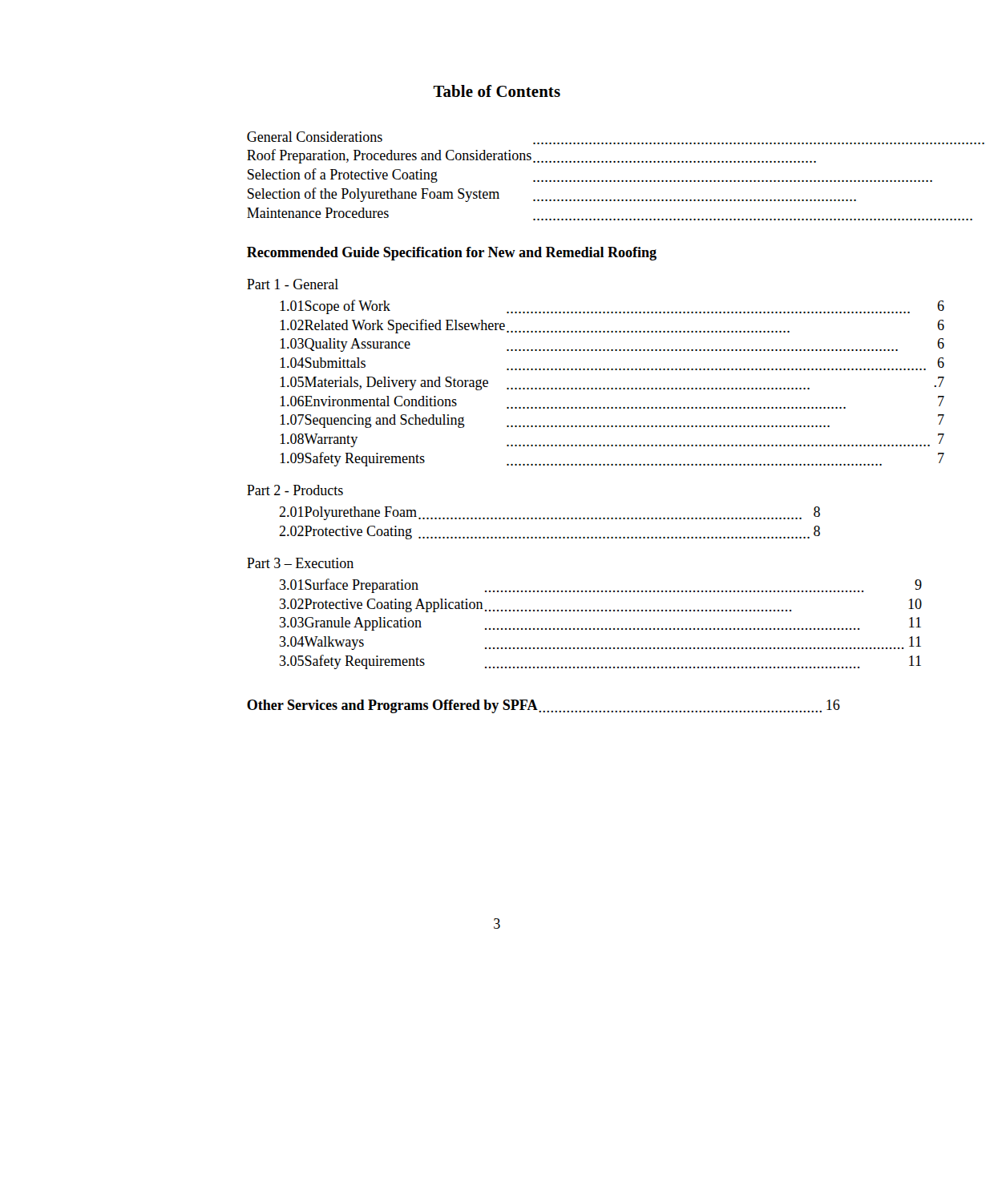Table of Contents
| General Considerations | ................................................................................................................. | 4 |
| Roof Preparation, Procedures and Considerations | ....................................................................... | 4 |
| Selection of a Protective Coating | .................................................................................................... | 5 |
| Selection of the Polyurethane Foam System | ................................................................................. | 5 |
| Maintenance Procedures | .............................................................................................................. | 5 |
Recommended Guide Specification for New and Remedial Roofing
Part 1 - General
| 1.01 | Scope of Work | ..................................................................................................... | 6 |
| 1.02 | Related Work Specified Elsewhere | ....................................................................... | 6 |
| 1.03 | Quality Assurance | .................................................................................................. | 6 |
| 1.04 | Submittals | ......................................................................................................... | 6 |
| 1.05 | Materials, Delivery and Storage | ............................................................................ | .7 |
| 1.06 | Environmental Conditions | ..................................................................................... | 7 |
| 1.07 | Sequencing and Scheduling | ................................................................................. | 7 |
| 1.08 | Warranty | .......................................................................................................... | 7 |
| 1.09 | Safety Requirements | .............................................................................................. | 7 |
Part 2 - Products
| 2.01 | Polyurethane Foam | ................................................................................................ | 8 |
| 2.02 | Protective Coating | .................................................................................................. | 8 |
Part 3 – Execution
| 3.01 | Surface Preparation | ............................................................................................... | 9 |
| 3.02 | Protective Coating Application | ............................................................................. | 10 |
| 3.03 | Granule Application | .............................................................................................. | 11 |
| 3.04 | Walkways | ......................................................................................................... | 11 |
| 3.05 | Safety Requirements | .............................................................................................. | 11 |
| Other Services and Programs Offered by SPFA | ....................................................................... | 16 |
3